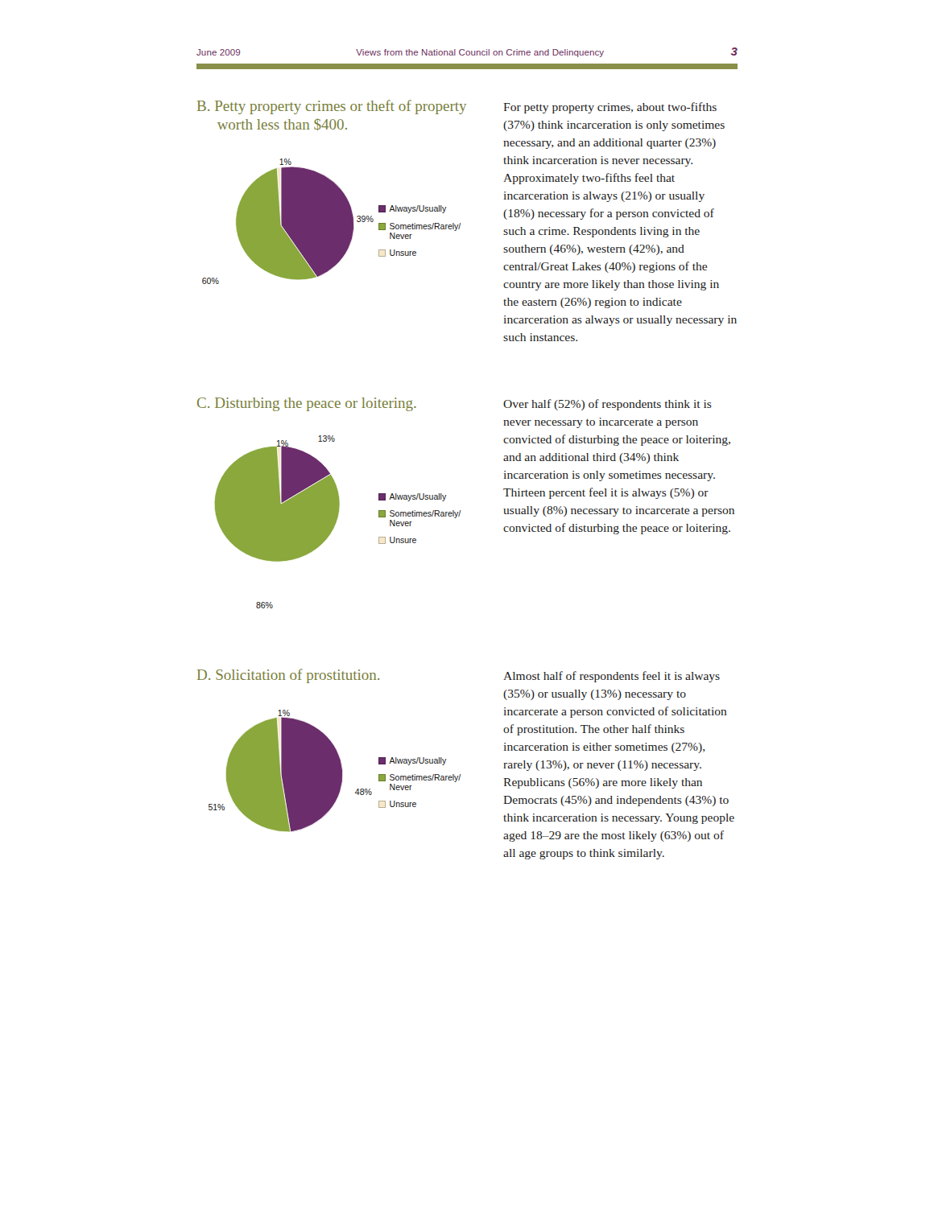June 2009
Views from the National Council on Crime and Delinquency
3
B. Petty property crimes or theft of property worth less than $400.
1% 39% 60%
Always/Usually
Sometimes/Rarely/
Never
Unsure
For petty property crimes, about two-fifths (37%) think incarceration is only sometimes necessary, and an additional quarter (23%) think incarceration is never necessary. Approximately two-fifths feel that incarceration is always (21%) or usually (18%) necessary for a person convicted of such a crime. Respondents living in the southern (46%), western (42%), and central/Great Lakes (40%) regions of the country are more likely than those living in the eastern (26%) region to indicate incarceration as always or usually necessary in such instances.
C. Disturbing the peace or loitering.
1% 13% 86%
Always/Usually
Sometimes/Rarely/
Never
Unsure
Over half (52%) of respondents think it is never necessary to incarcerate a person convicted of disturbing the peace or loitering, and an additional third (34%) think incarceration is only sometimes necessary. Thirteen percent feel it is always (5%) or usually (8%) necessary to incarcerate a person convicted of disturbing the peace or loitering.
D. Solicitation of prostitution.
1% 48% 51%
Always/Usually
Sometimes/Rarely/
Never
Unsure
Almost half of respondents feel it is always (35%) or usually (13%) necessary to incarcerate a person convicted of solicitation of prostitution. The other half thinks incarceration is either sometimes (27%), rarely (13%), or never (11%) necessary. Republicans (56%) are more likely than Democrats (45%) and independents (43%) to think incarceration is necessary. Young people aged 18–29 are the most likely (63%) out of all age groups to think similarly.